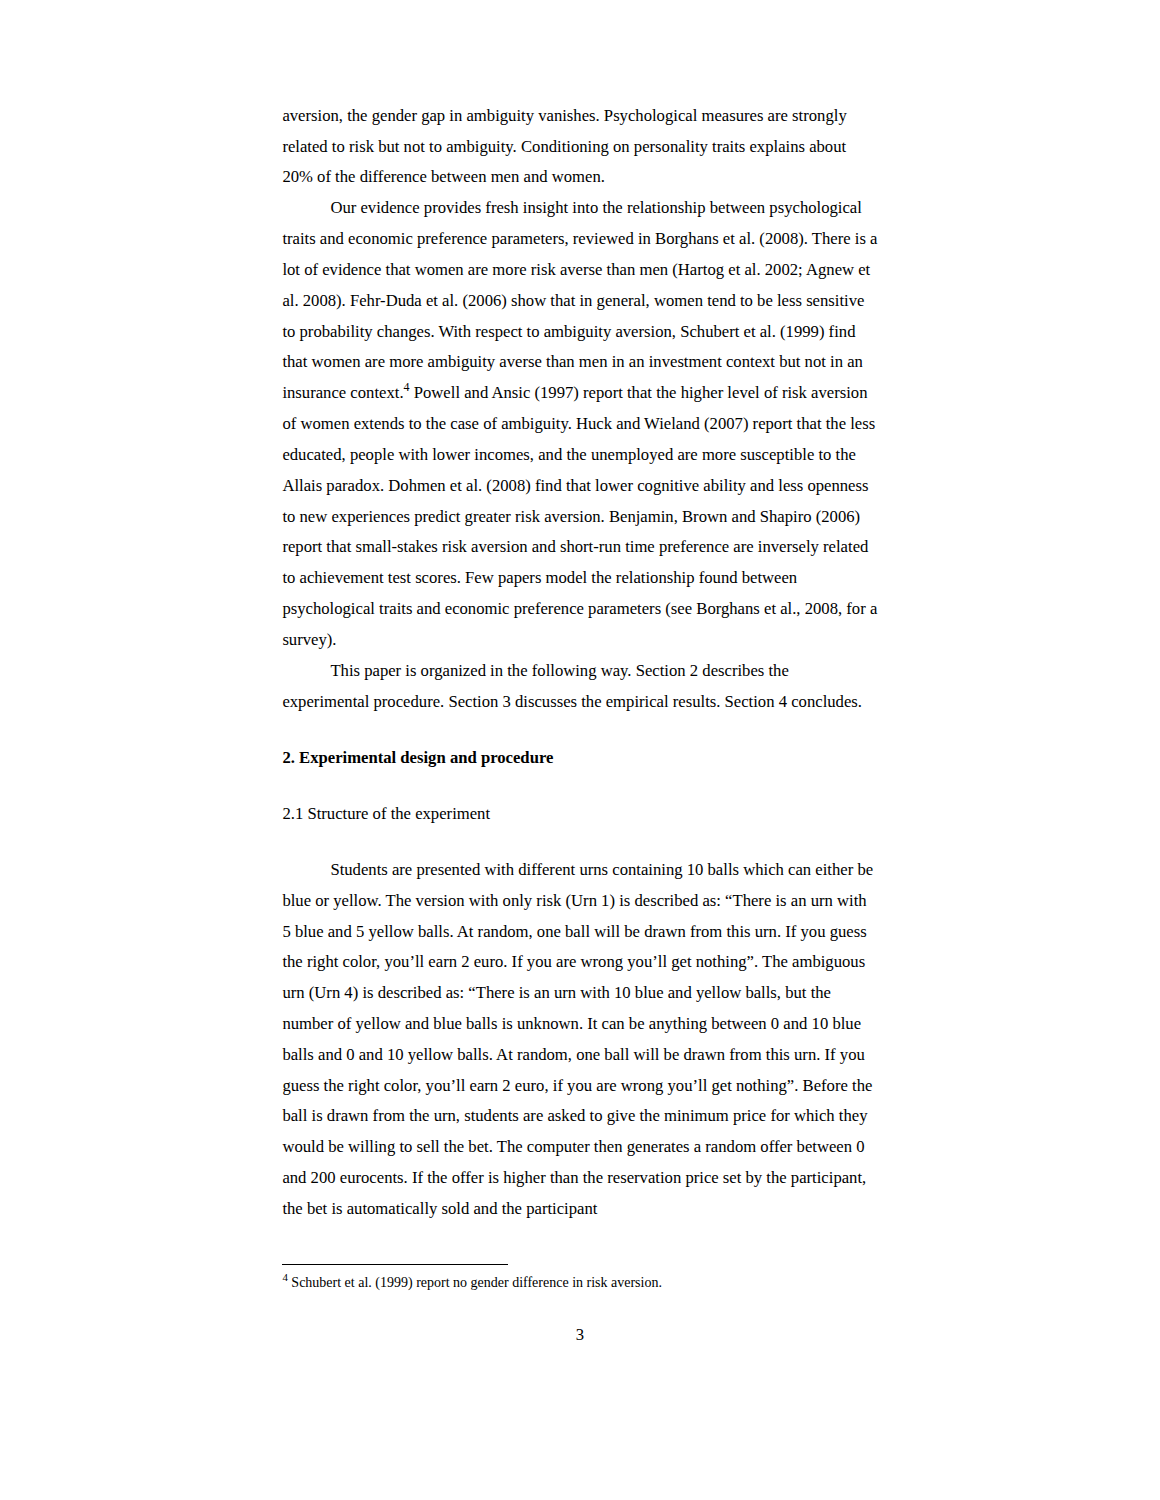aversion, the gender gap in ambiguity vanishes. Psychological measures are strongly related to risk but not to ambiguity. Conditioning on personality traits explains about 20% of the difference between men and women.
Our evidence provides fresh insight into the relationship between psychological traits and economic preference parameters, reviewed in Borghans et al. (2008). There is a lot of evidence that women are more risk averse than men (Hartog et al. 2002; Agnew et al. 2008). Fehr-Duda et al. (2006) show that in general, women tend to be less sensitive to probability changes. With respect to ambiguity aversion, Schubert et al. (1999) find that women are more ambiguity averse than men in an investment context but not in an insurance context.4 Powell and Ansic (1997) report that the higher level of risk aversion of women extends to the case of ambiguity. Huck and Wieland (2007) report that the less educated, people with lower incomes, and the unemployed are more susceptible to the Allais paradox. Dohmen et al. (2008) find that lower cognitive ability and less openness to new experiences predict greater risk aversion. Benjamin, Brown and Shapiro (2006) report that small-stakes risk aversion and short-run time preference are inversely related to achievement test scores. Few papers model the relationship found between psychological traits and economic preference parameters (see Borghans et al., 2008, for a survey).
This paper is organized in the following way. Section 2 describes the experimental procedure. Section 3 discusses the empirical results. Section 4 concludes.
2. Experimental design and procedure
2.1 Structure of the experiment
Students are presented with different urns containing 10 balls which can either be blue or yellow. The version with only risk (Urn 1) is described as: “There is an urn with 5 blue and 5 yellow balls. At random, one ball will be drawn from this urn. If you guess the right color, you’ll earn 2 euro. If you are wrong you’ll get nothing”. The ambiguous urn (Urn 4) is described as: “There is an urn with 10 blue and yellow balls, but the number of yellow and blue balls is unknown. It can be anything between 0 and 10 blue balls and 0 and 10 yellow balls. At random, one ball will be drawn from this urn. If you guess the right color, you’ll earn 2 euro, if you are wrong you’ll get nothing”. Before the ball is drawn from the urn, students are asked to give the minimum price for which they would be willing to sell the bet. The computer then generates a random offer between 0 and 200 eurocents. If the offer is higher than the reservation price set by the participant, the bet is automatically sold and the participant
4 Schubert et al. (1999) report no gender difference in risk aversion.
3